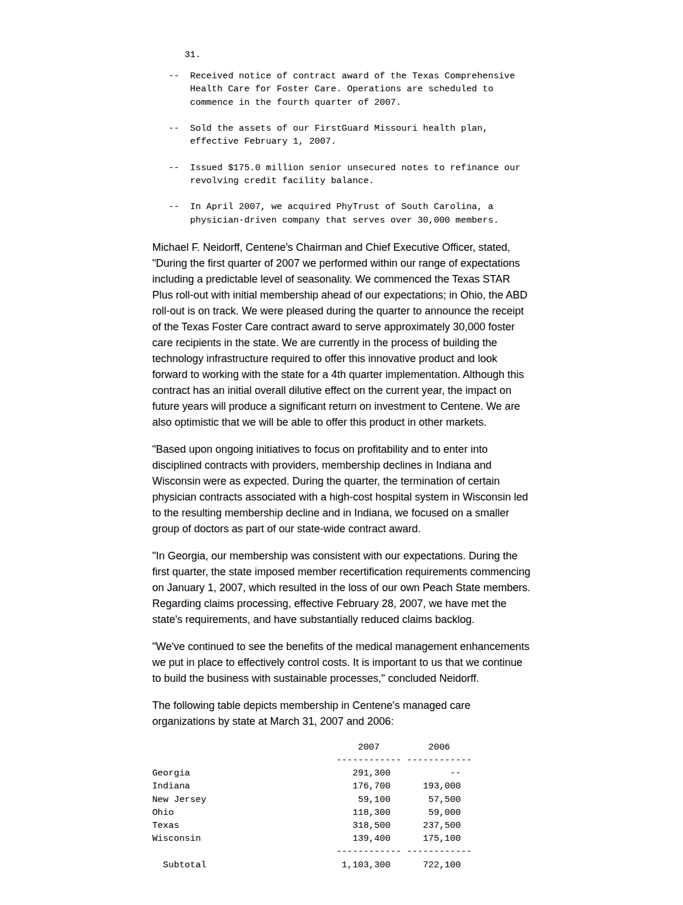31.
   --  Received notice of contract award of the Texas Comprehensive
       Health Care for Foster Care. Operations are scheduled to
       commence in the fourth quarter of 2007.

   --  Sold the assets of our FirstGuard Missouri health plan,
       effective February 1, 2007.

   --  Issued $175.0 million senior unsecured notes to refinance our
       revolving credit facility balance.

   --  In April 2007, we acquired PhyTrust of South Carolina, a
       physician-driven company that serves over 30,000 members.
Michael F. Neidorff, Centene's Chairman and Chief Executive Officer, stated, "During the first quarter of 2007 we performed within our range of expectations including a predictable level of seasonality. We commenced the Texas STAR Plus roll-out with initial membership ahead of our expectations; in Ohio, the ABD roll-out is on track. We were pleased during the quarter to announce the receipt of the Texas Foster Care contract award to serve approximately 30,000 foster care recipients in the state. We are currently in the process of building the technology infrastructure required to offer this innovative product and look forward to working with the state for a 4th quarter implementation. Although this contract has an initial overall dilutive effect on the current year, the impact on future years will produce a significant return on investment to Centene. We are also optimistic that we will be able to offer this product in other markets.
"Based upon ongoing initiatives to focus on profitability and to enter into disciplined contracts with providers, membership declines in Indiana and Wisconsin were as expected. During the quarter, the termination of certain physician contracts associated with a high-cost hospital system in Wisconsin led to the resulting membership decline and in Indiana, we focused on a smaller group of doctors as part of our state-wide contract award.
"In Georgia, our membership was consistent with our expectations. During the first quarter, the state imposed member recertification requirements commencing on January 1, 2007, which resulted in the loss of our own Peach State members. Regarding claims processing, effective February 28, 2007, we have met the state's requirements, and have substantially reduced claims backlog.
"We've continued to see the benefits of the medical management enhancements we put in place to effectively control costs. It is important to us that we continue to build the business with sustainable processes," concluded Neidorff.
The following table depicts membership in Centene's managed care organizations by state at March 31, 2007 and 2006:
                                      2007         2006
                                  ------------ ------------
Georgia                              291,300           --
Indiana                              176,700      193,000
New Jersey                            59,100       57,500
Ohio                                 118,300       59,000
Texas                                318,500      237,500
Wisconsin                            139,400      175,100
                                  ------------ ------------
  Subtotal                         1,103,300      722,100